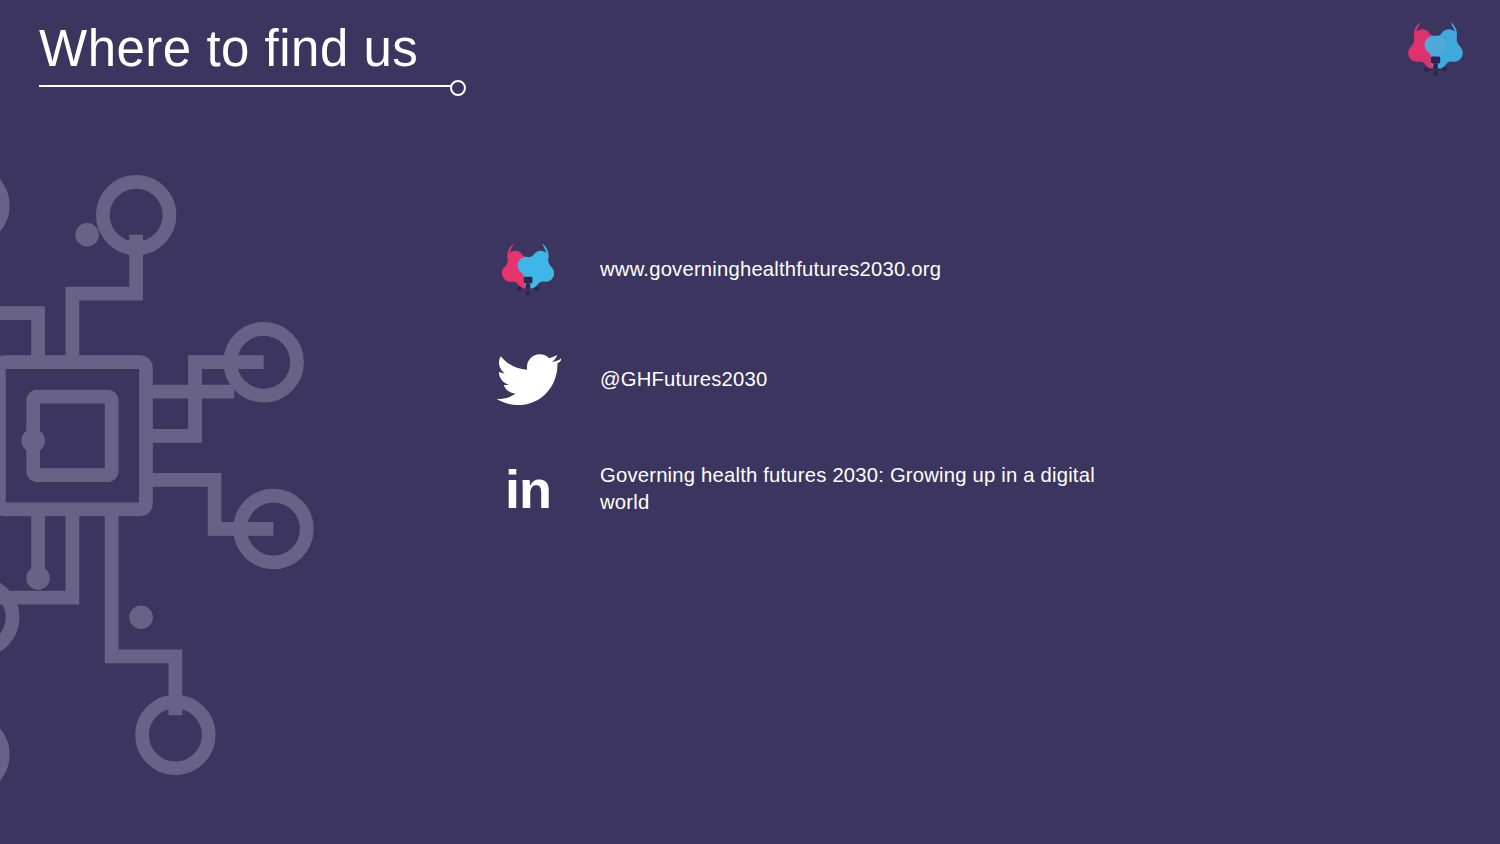Where to find us
www.governinghealthfutures2030.org
@GHFutures2030
in
Governing health futures 2030: Growing up in a digital world